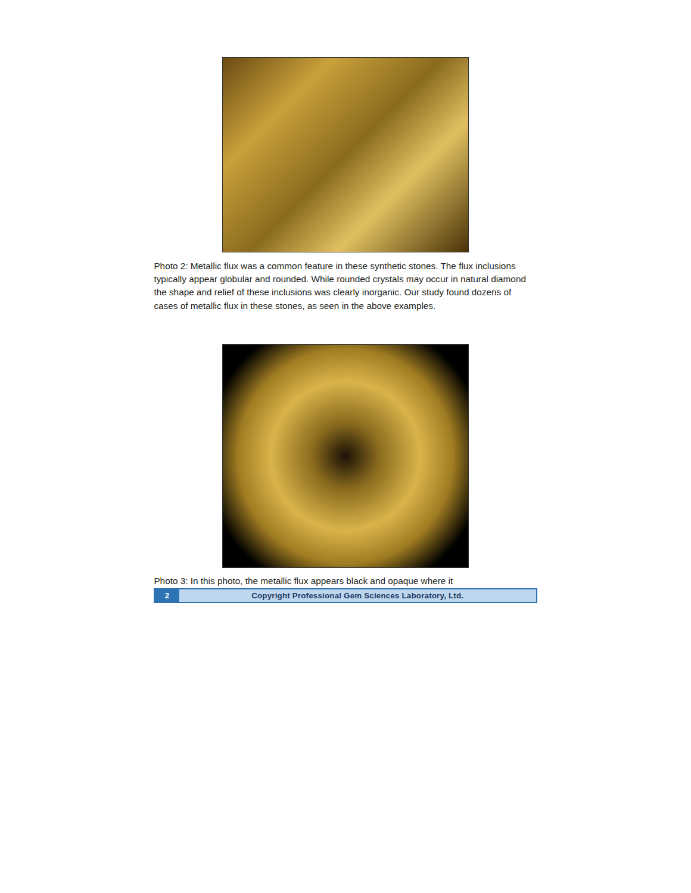Photo 2: Metallic flux was a common feature in these synthetic stones. The flux inclusions typically appear globular and rounded. While rounded crystals may occur in natural diamond the shape and relief of these inclusions was clearly inorganic. Our study found dozens of cases of metallic flux in these stones, as seen in the above examples.
Photo 3: In this photo, the metallic flux appears black and opaque where it
2
Copyright Professional Gem Sciences Laboratory, Ltd.